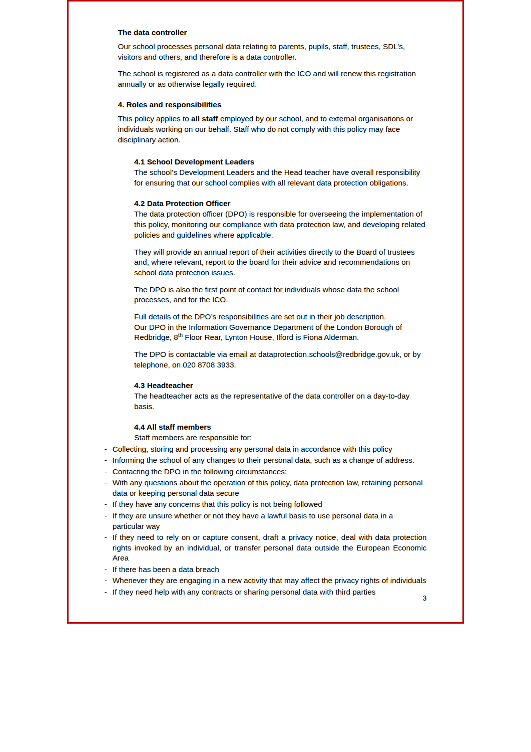The data controller
Our school processes personal data relating to parents, pupils, staff, trustees, SDL’s, visitors and others, and therefore is a data controller.
The school is registered as a data controller with the ICO and will renew this registration annually or as otherwise legally required.
4. Roles and responsibilities
This policy applies to all staff employed by our school, and to external organisations or individuals working on our behalf. Staff who do not comply with this policy may face disciplinary action.
4.1 School Development Leaders
The school’s Development Leaders and the Head teacher have overall responsibility for ensuring that our school complies with all relevant data protection obligations.
4.2 Data Protection Officer
The data protection officer (DPO) is responsible for overseeing the implementation of this policy, monitoring our compliance with data protection law, and developing related policies and guidelines where applicable.
They will provide an annual report of their activities directly to the Board of trustees and, where relevant, report to the board for their advice and recommendations on school data protection issues.
The DPO is also the first point of contact for individuals whose data the school processes, and for the ICO.
Full details of the DPO’s responsibilities are set out in their job description.
Our DPO in the Information Governance Department of the London Borough of Redbridge, 8th Floor Rear, Lynton House, Ilford is Fiona Alderman.
The DPO is contactable via email at dataprotection.schools@redbridge.gov.uk, or by telephone, on 020 8708 3933.
4.3 Headteacher
The headteacher acts as the representative of the data controller on a day-to-day basis.
4.4 All staff members
Staff members are responsible for:
Collecting, storing and processing any personal data in accordance with this policy
Informing the school of any changes to their personal data, such as a change of address.
Contacting the DPO in the following circumstances:
With any questions about the operation of this policy, data protection law, retaining personal data or keeping personal data secure
If they have any concerns that this policy is not being followed
If they are unsure whether or not they have a lawful basis to use personal data in a particular way
If they need to rely on or capture consent, draft a privacy notice, deal with data protection rights invoked by an individual, or transfer personal data outside the European Economic Area
If there has been a data breach
Whenever they are engaging in a new activity that may affect the privacy rights of individuals
If they need help with any contracts or sharing personal data with third parties
3